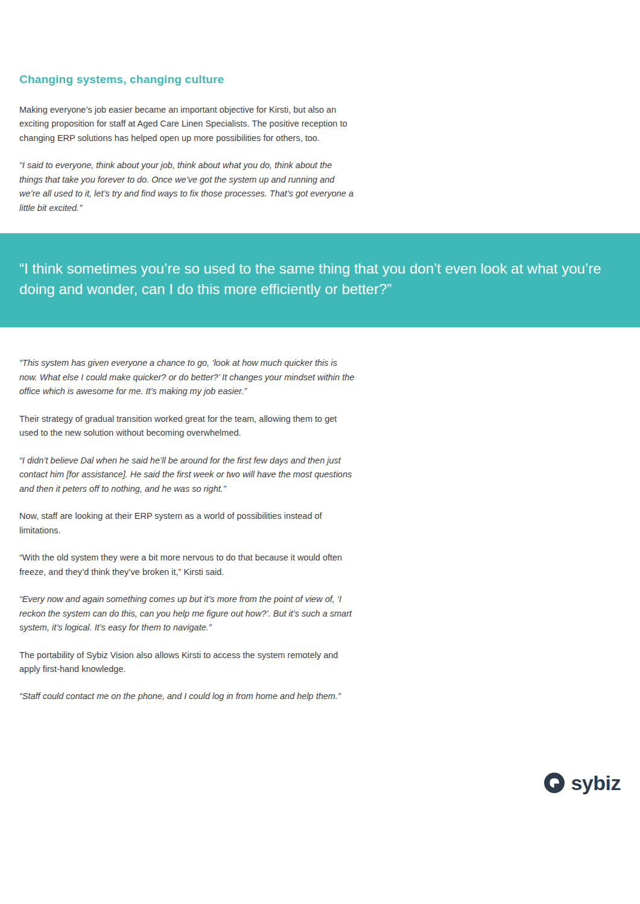Changing systems, changing culture
Making everyone’s job easier became an important objective for Kirsti, but also an exciting proposition for staff at Aged Care Linen Specialists. The positive reception to changing ERP solutions has helped open up more possibilities for others, too.
“I said to everyone, think about your job, think about what you do, think about the things that take you forever to do. Once we’ve got the system up and running and we’re all used to it, let’s try and find ways to fix those processes. That’s got everyone a little bit excited.”
“I think sometimes you’re so used to the same thing that you don’t even look at what you’re doing and wonder, can I do this more efficiently or better?”
“This system has given everyone a chance to go, ‘look at how much quicker this is now. What else I could make quicker? or do better?’ It changes your mindset within the office which is awesome for me. It’s making my job easier.”
Their strategy of gradual transition worked great for the team, allowing them to get used to the new solution without becoming overwhelmed.
“I didn’t believe Dal when he said he’ll be around for the first few days and then just contact him [for assistance]. He said the first week or two will have the most questions and then it peters off to nothing, and he was so right.”
Now, staff are looking at their ERP system as a world of possibilities instead of limitations.
“With the old system they were a bit more nervous to do that because it would often freeze, and they’d think they’ve broken it,” Kirsti said.
“Every now and again something comes up but it’s more from the point of view of, ‘I reckon the system can do this, can you help me figure out how?’. But it’s such a smart system, it’s logical. It’s easy for them to navigate.”
The portability of Sybiz Vision also allows Kirsti to access the system remotely and apply first-hand knowledge.
“Staff could contact me on the phone, and I could log in from home and help them.”
sybiz